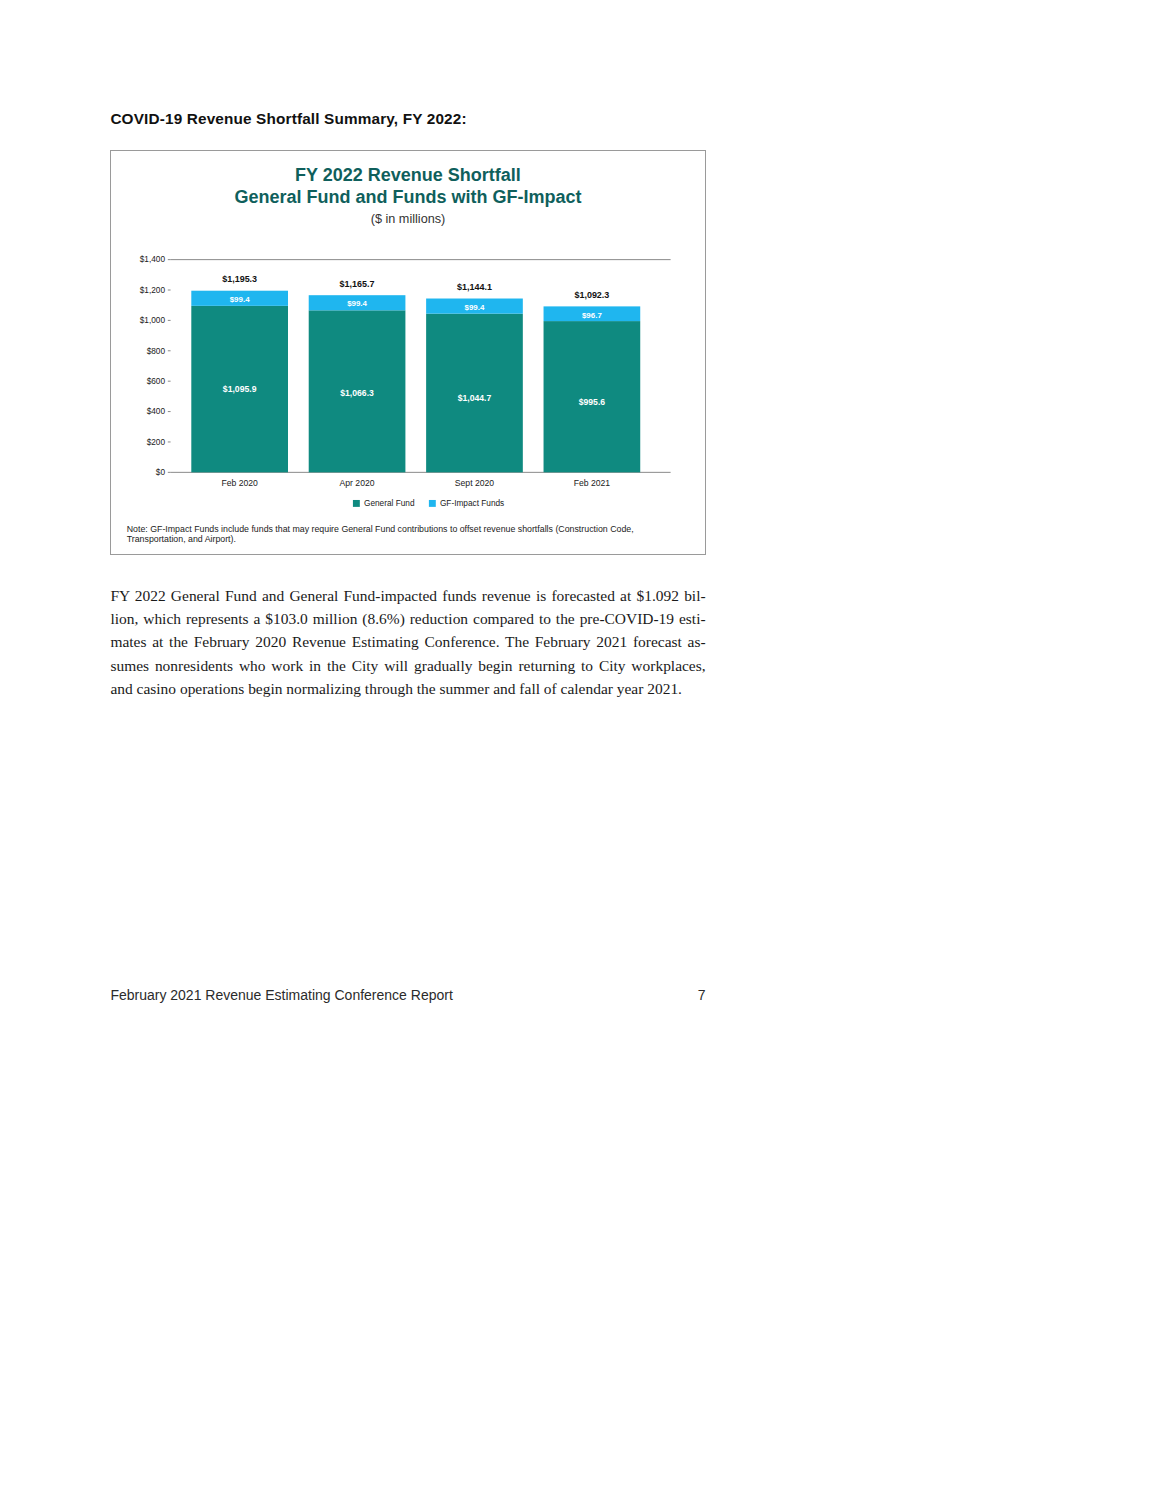COVID-19 Revenue Shortfall Summary, FY 2022:
FY 2022 Revenue Shortfall
General Fund and Funds with GF-Impact
($ in millions)
$1,400 $1,200 $1,000 $800 $600 $400 $200 $0 $1,195.3 $99.4 $1,095.9 $1,165.7 $99.4 $1,066.3 $1,144.1 $99.4 $1,044.7 $1,092.3 $96.7 $995.6 Feb 2020 Apr 2020 Sept 2020 Feb 2021 General Fund GF-Impact Funds
Note: GF-Impact Funds include funds that may require General Fund contributions to offset revenue shortfalls (Construction Code, Transportation, and Airport).
FY 2022 General Fund and General Fund-impacted funds revenue is forecasted at $1.092 billion, which represents a $103.0 million (8.6%) reduction compared to the pre-COVID-19 estimates at the February 2020 Revenue Estimating Conference. The February 2021 forecast assumes nonresidents who work in the City will gradually begin returning to City workplaces, and casino operations begin normalizing through the summer and fall of calendar year 2021.
February 2021 Revenue Estimating Conference Report 7